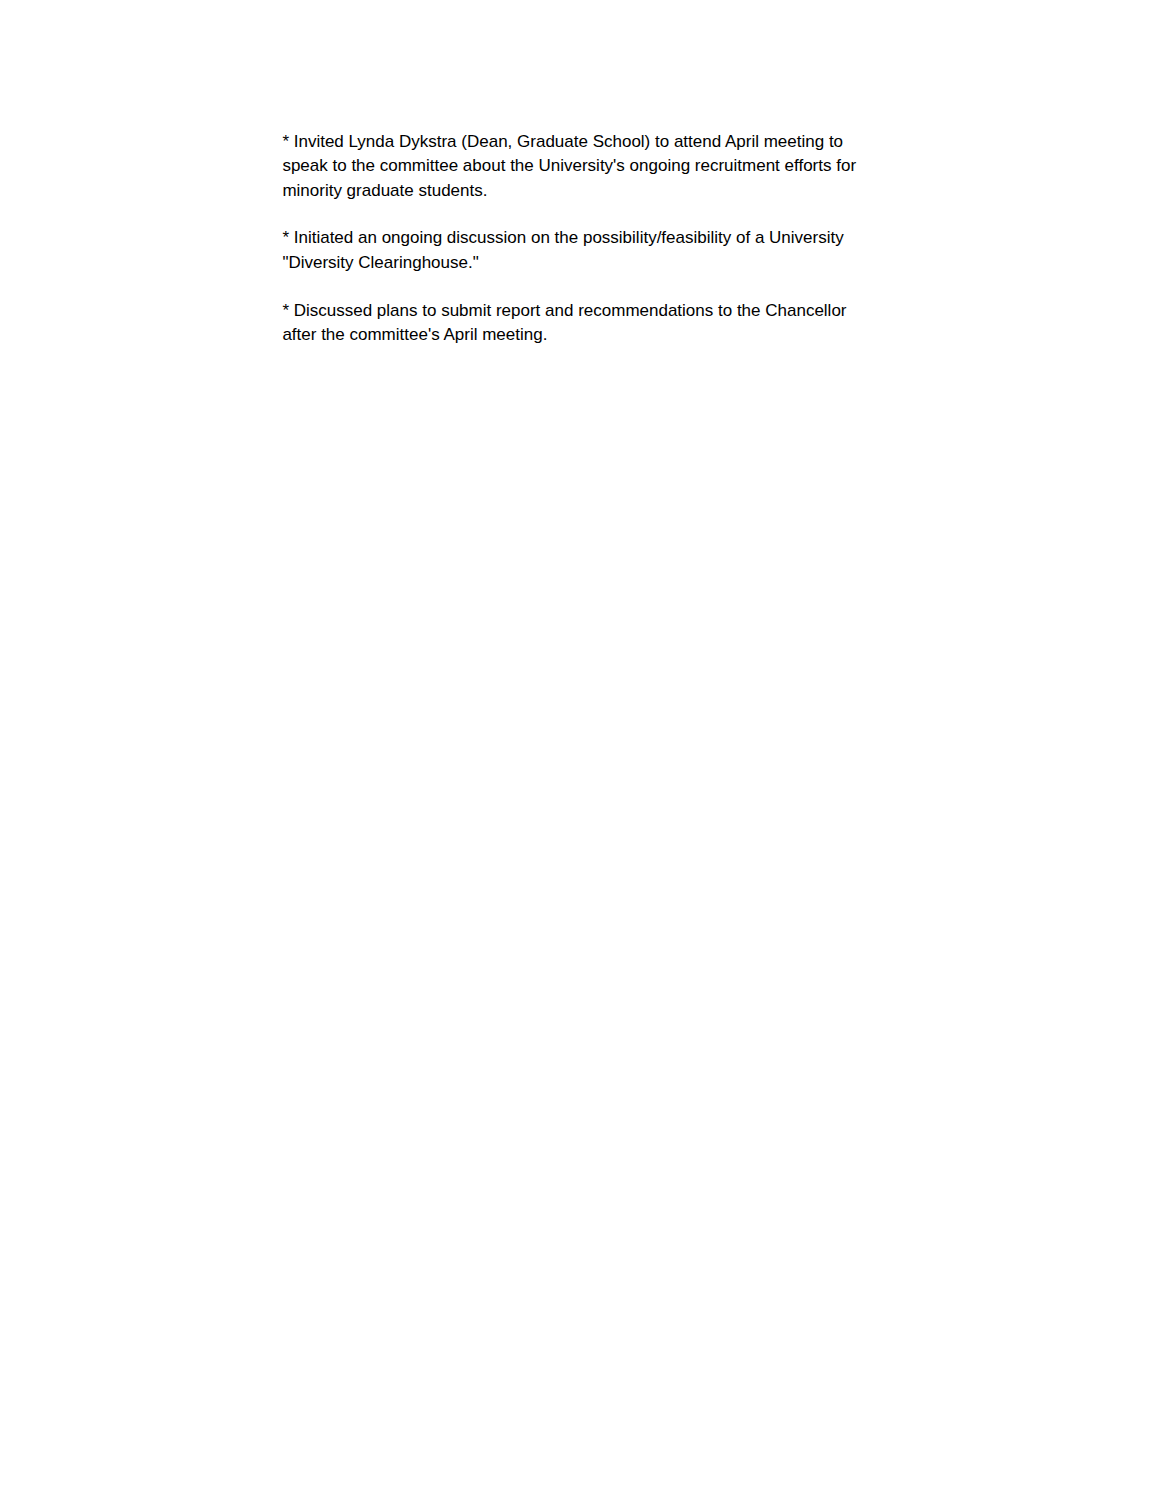* Invited Lynda Dykstra (Dean, Graduate School) to attend April meeting to speak to the committee about the University's ongoing recruitment efforts for minority graduate students.
* Initiated an ongoing discussion on the possibility/feasibility of a University "Diversity Clearinghouse."
* Discussed plans to submit report and recommendations to the Chancellor after the committee's April meeting.